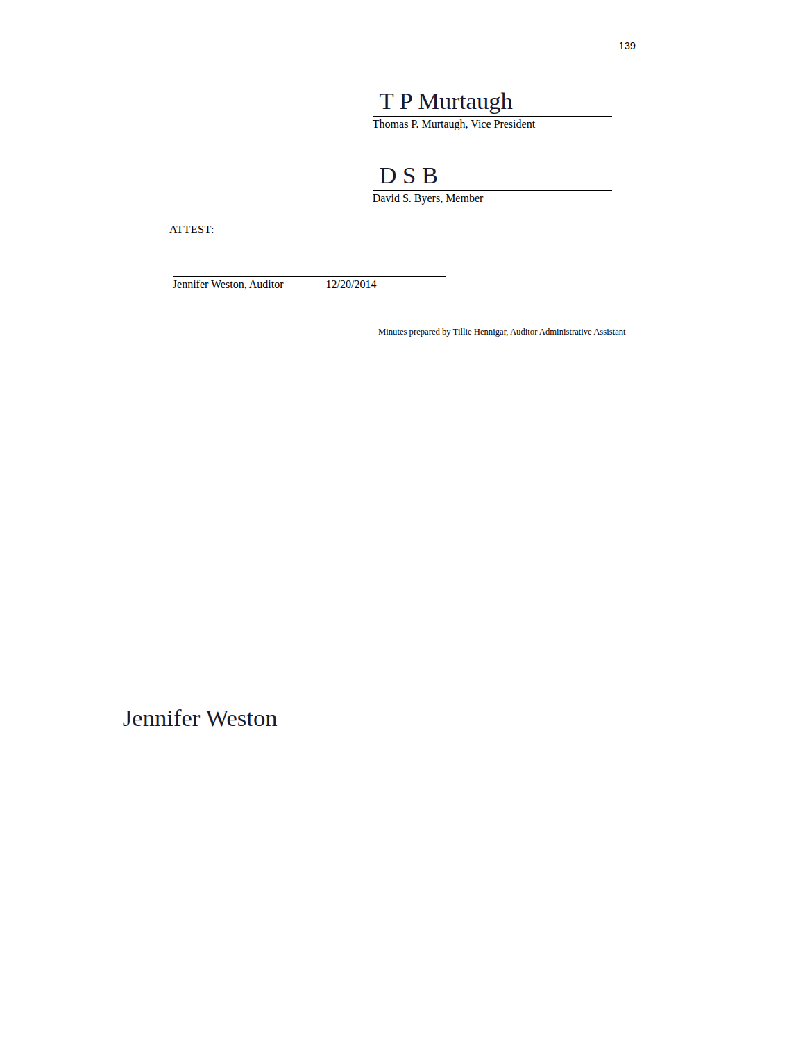139
T P Murtaugh
Thomas P. Murtaugh, Vice President
D S B
David S. Byers, Member
ATTEST:
Jennifer Weston
Jennifer Weston, Auditor 12/20/2014
Minutes prepared by Tillie Hennigar, Auditor Administrative Assistant